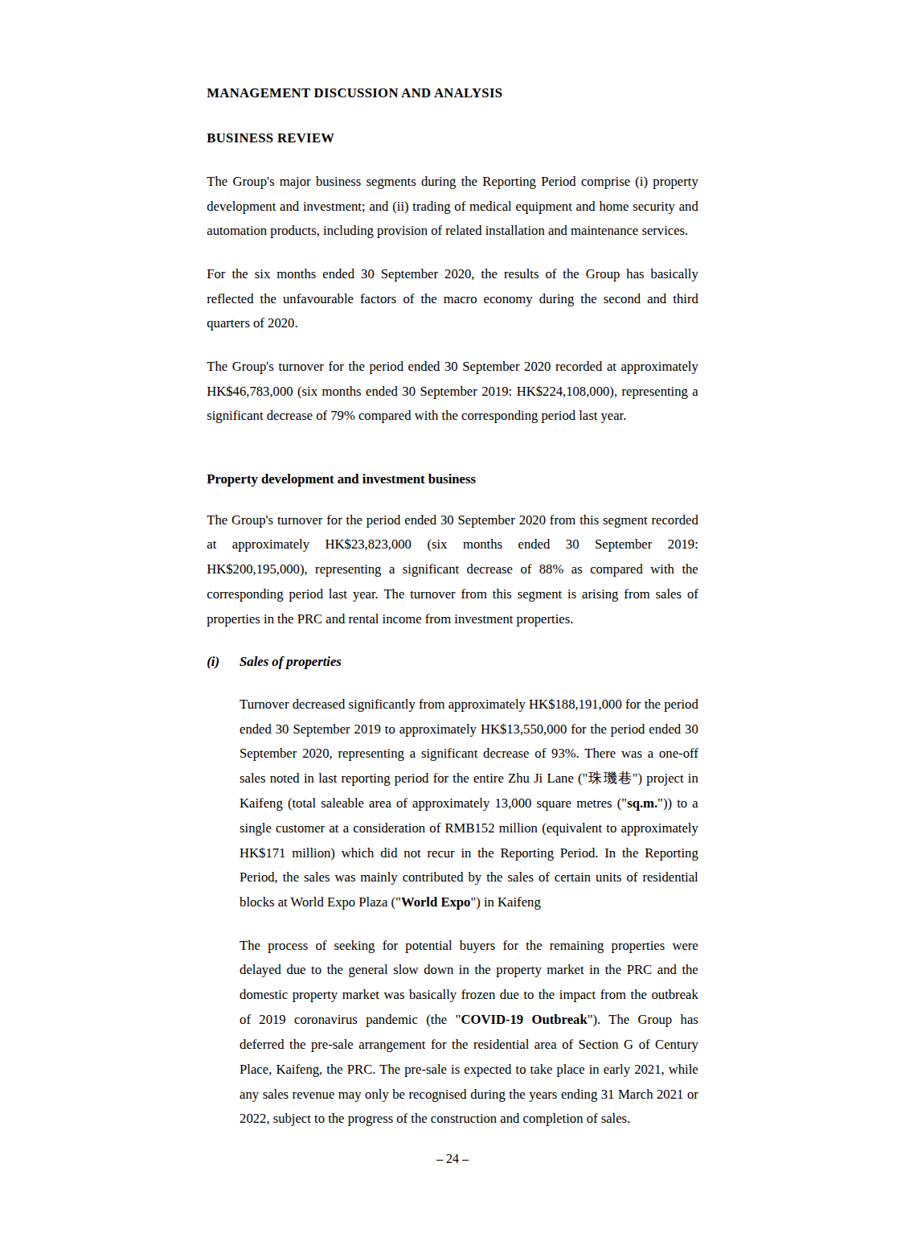MANAGEMENT DISCUSSION AND ANALYSIS
BUSINESS REVIEW
The Group's major business segments during the Reporting Period comprise (i) property development and investment; and (ii) trading of medical equipment and home security and automation products, including provision of related installation and maintenance services.
For the six months ended 30 September 2020, the results of the Group has basically reflected the unfavourable factors of the macro economy during the second and third quarters of 2020.
The Group's turnover for the period ended 30 September 2020 recorded at approximately HK$46,783,000 (six months ended 30 September 2019: HK$224,108,000), representing a significant decrease of 79% compared with the corresponding period last year.
Property development and investment business
The Group's turnover for the period ended 30 September 2020 from this segment recorded at approximately HK$23,823,000 (six months ended 30 September 2019: HK$200,195,000), representing a significant decrease of 88% as compared with the corresponding period last year. The turnover from this segment is arising from sales of properties in the PRC and rental income from investment properties.
(i) Sales of properties
Turnover decreased significantly from approximately HK$188,191,000 for the period ended 30 September 2019 to approximately HK$13,550,000 for the period ended 30 September 2020, representing a significant decrease of 93%. There was a one-off sales noted in last reporting period for the entire Zhu Ji Lane ("珠璣巷") project in Kaifeng (total saleable area of approximately 13,000 square metres ("sq.m.")) to a single customer at a consideration of RMB152 million (equivalent to approximately HK$171 million) which did not recur in the Reporting Period. In the Reporting Period, the sales was mainly contributed by the sales of certain units of residential blocks at World Expo Plaza ("World Expo") in Kaifeng
The process of seeking for potential buyers for the remaining properties were delayed due to the general slow down in the property market in the PRC and the domestic property market was basically frozen due to the impact from the outbreak of 2019 coronavirus pandemic (the "COVID-19 Outbreak"). The Group has deferred the pre-sale arrangement for the residential area of Section G of Century Place, Kaifeng, the PRC. The pre-sale is expected to take place in early 2021, while any sales revenue may only be recognised during the years ending 31 March 2021 or 2022, subject to the progress of the construction and completion of sales.
– 24 –